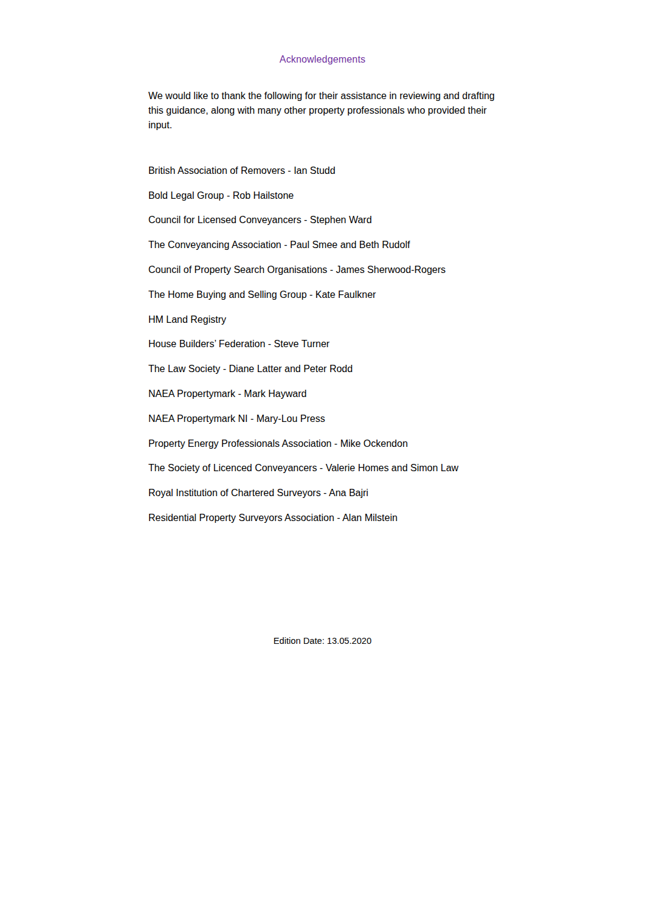Acknowledgements
We would like to thank the following for their assistance in reviewing and drafting this guidance, along with many other property professionals who provided their input.
British Association of Removers - Ian Studd
Bold Legal Group - Rob Hailstone
Council for Licensed Conveyancers - Stephen Ward
The Conveyancing Association - Paul Smee and Beth Rudolf
Council of Property Search Organisations - James Sherwood-Rogers
The Home Buying and Selling Group - Kate Faulkner
HM Land Registry
House Builders’ Federation - Steve Turner
The Law Society - Diane Latter and Peter Rodd
NAEA Propertymark - Mark Hayward
NAEA Propertymark NI - Mary-Lou Press
Property Energy Professionals Association - Mike Ockendon
The Society of Licenced Conveyancers - Valerie Homes and Simon Law
Royal Institution of Chartered Surveyors - Ana Bajri
Residential Property Surveyors Association - Alan Milstein
Edition Date: 13.05.2020